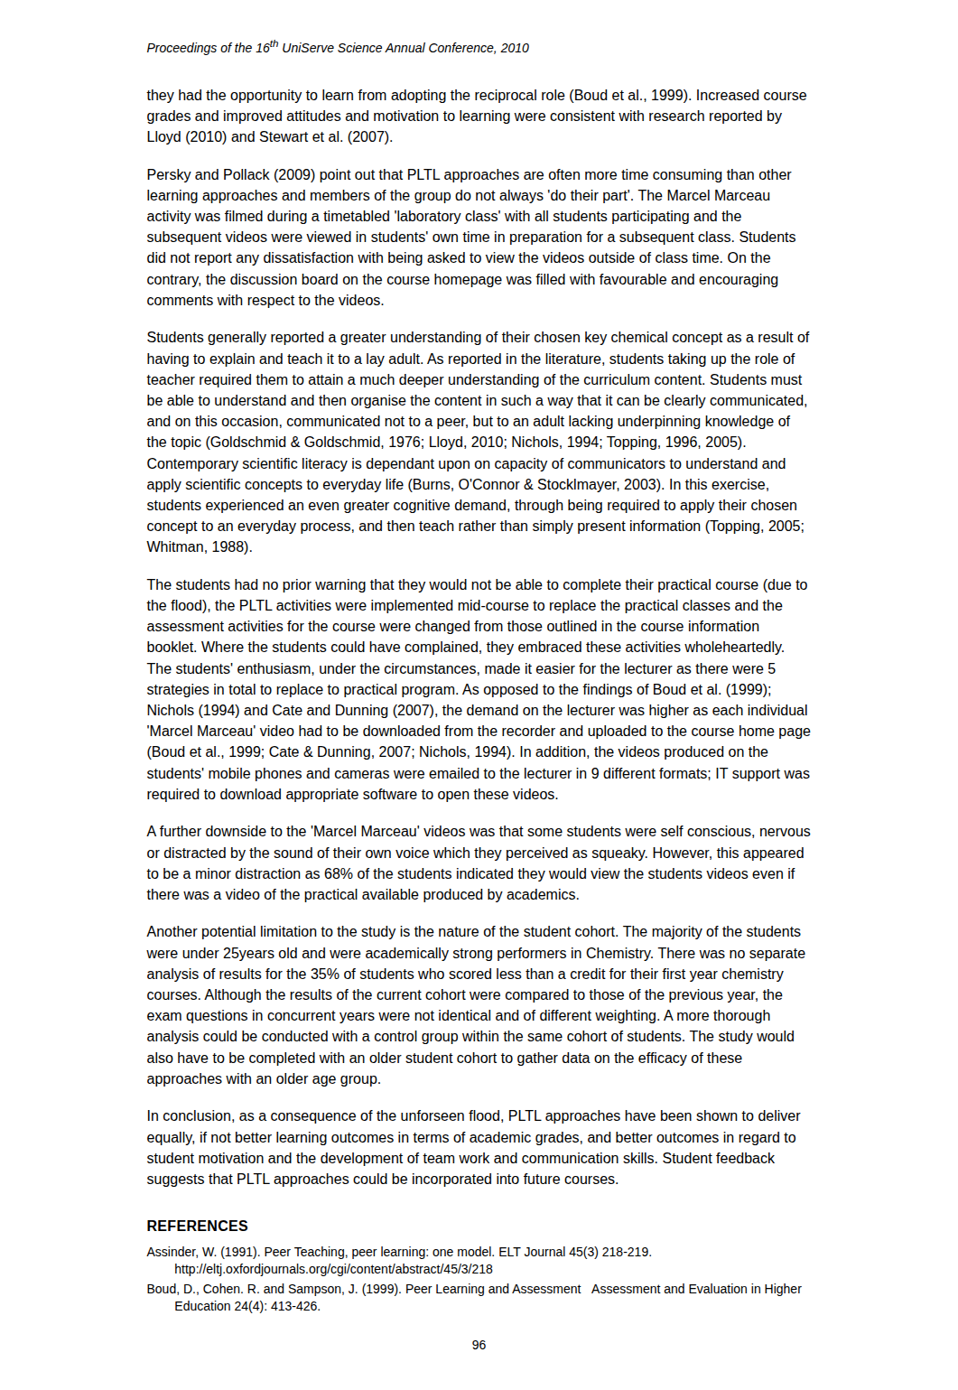Proceedings of the 16th UniServe Science Annual Conference, 2010
they had the opportunity to learn from adopting the reciprocal role (Boud et al., 1999). Increased course grades and improved attitudes and motivation to learning were consistent with research reported by Lloyd (2010) and Stewart et al. (2007).
Persky and Pollack (2009) point out that PLTL approaches are often more time consuming than other learning approaches and members of the group do not always 'do their part'. The Marcel Marceau activity was filmed during a timetabled 'laboratory class' with all students participating and the subsequent videos were viewed in students' own time in preparation for a subsequent class. Students did not report any dissatisfaction with being asked to view the videos outside of class time. On the contrary, the discussion board on the course homepage was filled with favourable and encouraging comments with respect to the videos.
Students generally reported a greater understanding of their chosen key chemical concept as a result of having to explain and teach it to a lay adult. As reported in the literature, students taking up the role of teacher required them to attain a much deeper understanding of the curriculum content. Students must be able to understand and then organise the content in such a way that it can be clearly communicated, and on this occasion, communicated not to a peer, but to an adult lacking underpinning knowledge of the topic (Goldschmid & Goldschmid, 1976; Lloyd, 2010; Nichols, 1994; Topping, 1996, 2005). Contemporary scientific literacy is dependant upon on capacity of communicators to understand and apply scientific concepts to everyday life (Burns, O'Connor & Stocklmayer, 2003). In this exercise, students experienced an even greater cognitive demand, through being required to apply their chosen concept to an everyday process, and then teach rather than simply present information (Topping, 2005; Whitman, 1988).
The students had no prior warning that they would not be able to complete their practical course (due to the flood), the PLTL activities were implemented mid-course to replace the practical classes and the assessment activities for the course were changed from those outlined in the course information booklet. Where the students could have complained, they embraced these activities wholeheartedly. The students' enthusiasm, under the circumstances, made it easier for the lecturer as there were 5 strategies in total to replace to practical program. As opposed to the findings of Boud et al. (1999); Nichols (1994) and Cate and Dunning (2007), the demand on the lecturer was higher as each individual 'Marcel Marceau' video had to be downloaded from the recorder and uploaded to the course home page (Boud et al., 1999; Cate & Dunning, 2007; Nichols, 1994). In addition, the videos produced on the students' mobile phones and cameras were emailed to the lecturer in 9 different formats; IT support was required to download appropriate software to open these videos.
A further downside to the 'Marcel Marceau' videos was that some students were self conscious, nervous or distracted by the sound of their own voice which they perceived as squeaky. However, this appeared to be a minor distraction as 68% of the students indicated they would view the students videos even if there was a video of the practical available produced by academics.
Another potential limitation to the study is the nature of the student cohort. The majority of the students were under 25years old and were academically strong performers in Chemistry. There was no separate analysis of results for the 35% of students who scored less than a credit for their first year chemistry courses. Although the results of the current cohort were compared to those of the previous year, the exam questions in concurrent years were not identical and of different weighting. A more thorough analysis could be conducted with a control group within the same cohort of students. The study would also have to be completed with an older student cohort to gather data on the efficacy of these approaches with an older age group.
In conclusion, as a consequence of the unforseen flood, PLTL approaches have been shown to deliver equally, if not better learning outcomes in terms of academic grades, and better outcomes in regard to student motivation and the development of team work and communication skills. Student feedback suggests that PLTL approaches could be incorporated into future courses.
REFERENCES
Assinder, W. (1991). Peer Teaching, peer learning: one model. ELT Journal 45(3) 218-219.
http://eltj.oxfordjournals.org/cgi/content/abstract/45/3/218
Boud, D., Cohen. R. and Sampson, J. (1999). Peer Learning and Assessment Assessment and Evaluation in Higher Education 24(4): 413-426.
96